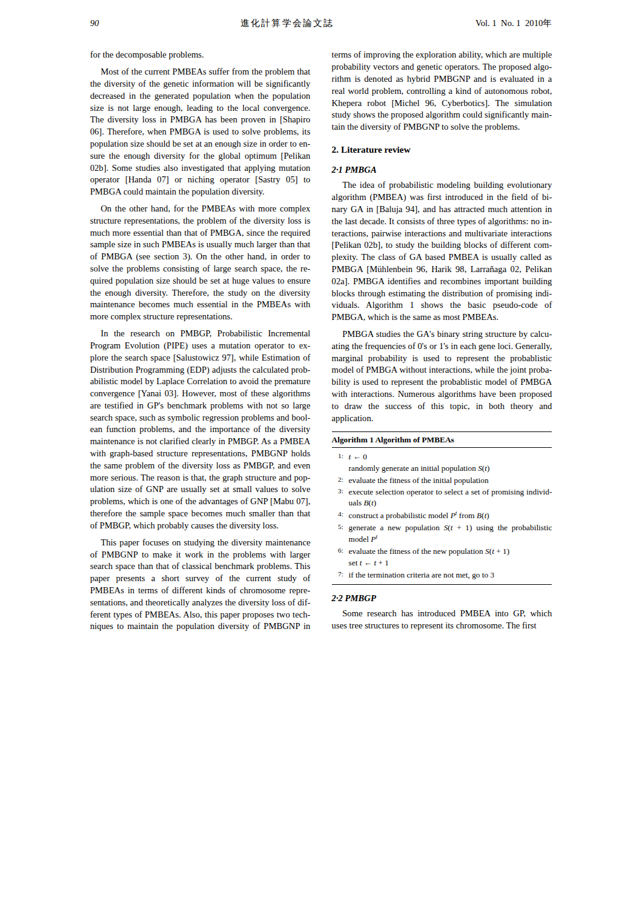90 進化計算学会論文誌 Vol. 1 No. 1 2010年
for the decomposable problems.
Most of the current PMBEAs suffer from the problem that the diversity of the genetic information will be significantly decreased in the generated population when the population size is not large enough, leading to the local convergence. The diversity loss in PMBGA has been proven in [Shapiro 06]. Therefore, when PMBGA is used to solve problems, its population size should be set at an enough size in order to ensure the enough diversity for the global optimum [Pelikan 02b]. Some studies also investigated that applying mutation operator [Handa 07] or niching operator [Sastry 05] to PMBGA could maintain the population diversity.
On the other hand, for the PMBEAs with more complex structure representations, the problem of the diversity loss is much more essential than that of PMBGA, since the required sample size in such PMBEAs is usually much larger than that of PMBGA (see section 3). On the other hand, in order to solve the problems consisting of large search space, the required population size should be set at huge values to ensure the enough diversity. Therefore, the study on the diversity maintenance becomes much essential in the PMBEAs with more complex structure representations.
In the research on PMBGP, Probabilistic Incremental Program Evolution (PIPE) uses a mutation operator to explore the search space [Salustowicz 97], while Estimation of Distribution Programming (EDP) adjusts the calculated probabilistic model by Laplace Correlation to avoid the premature convergence [Yanai 03]. However, most of these algorithms are testified in GP's benchmark problems with not so large search space, such as symbolic regression problems and boolean function problems, and the importance of the diversity maintenance is not clarified clearly in PMBGP. As a PMBEA with graph-based structure representations, PMBGNP holds the same problem of the diversity loss as PMBGP, and even more serious. The reason is that, the graph structure and population size of GNP are usually set at small values to solve problems, which is one of the advantages of GNP [Mabu 07], therefore the sample space becomes much smaller than that of PMBGP, which probably causes the diversity loss.
This paper focuses on studying the diversity maintenance of PMBGNP to make it work in the problems with larger search space than that of classical benchmark problems. This paper presents a short survey of the current study of PMBEAs in terms of different kinds of chromosome representations, and theoretically analyzes the diversity loss of different types of PMBEAs. Also, this paper proposes two techniques to maintain the population diversity of PMBGNP in terms of improving the exploration ability, which are multiple probability vectors and genetic operators. The proposed algorithm is denoted as hybrid PMBGNP and is evaluated in a real world problem, controlling a kind of autonomous robot, Khepera robot [Michel 96, Cyberbotics]. The simulation study shows the proposed algorithm could significantly maintain the diversity of PMBGNP to solve the problems.
2. Literature review
2·1 PMBGA
The idea of probabilistic modeling building evolutionary algorithm (PMBEA) was first introduced in the field of binary GA in [Baluja 94], and has attracted much attention in the last decade. It consists of three types of algorithms: no interactions, pairwise interactions and multivariate interactions [Pelikan 02b], to study the building blocks of different complexity. The class of GA based PMBEA is usually called as PMBGA [Mühlenbein 96, Harik 98, Larrañaga 02, Pelikan 02a]. PMBGA identifies and recombines important building blocks through estimating the distribution of promising individuals. Algorithm 1 shows the basic pseudo-code of PMBGA, which is the same as most PMBEAs.
PMBGA studies the GA's binary string structure by calcuating the frequencies of 0's or 1's in each gene loci. Generally, marginal probability is used to represent the probablistic model of PMBGA without interactions, while the joint probability is used to represent the probablistic model of PMBGA with interactions. Numerous algorithms have been proposed to draw the success of this topic, in both theory and application.
Algorithm 1 Algorithm of PMBEAs
t ← 0
randomly generate an initial population S(t)
evaluate the fitness of the initial population
execute selection operator to select a set of promising individuals B(t)
construct a probabilistic model Pt from B(t)
generate a new population S(t + 1) using the probabilistic model Pt
evaluate the fitness of the new population S(t + 1)
set t ← t + 1
if the termination criteria are not met, go to 3
2·2 PMBGP
Some research has introduced PMBEA into GP, which uses tree structures to represent its chromosome. The first